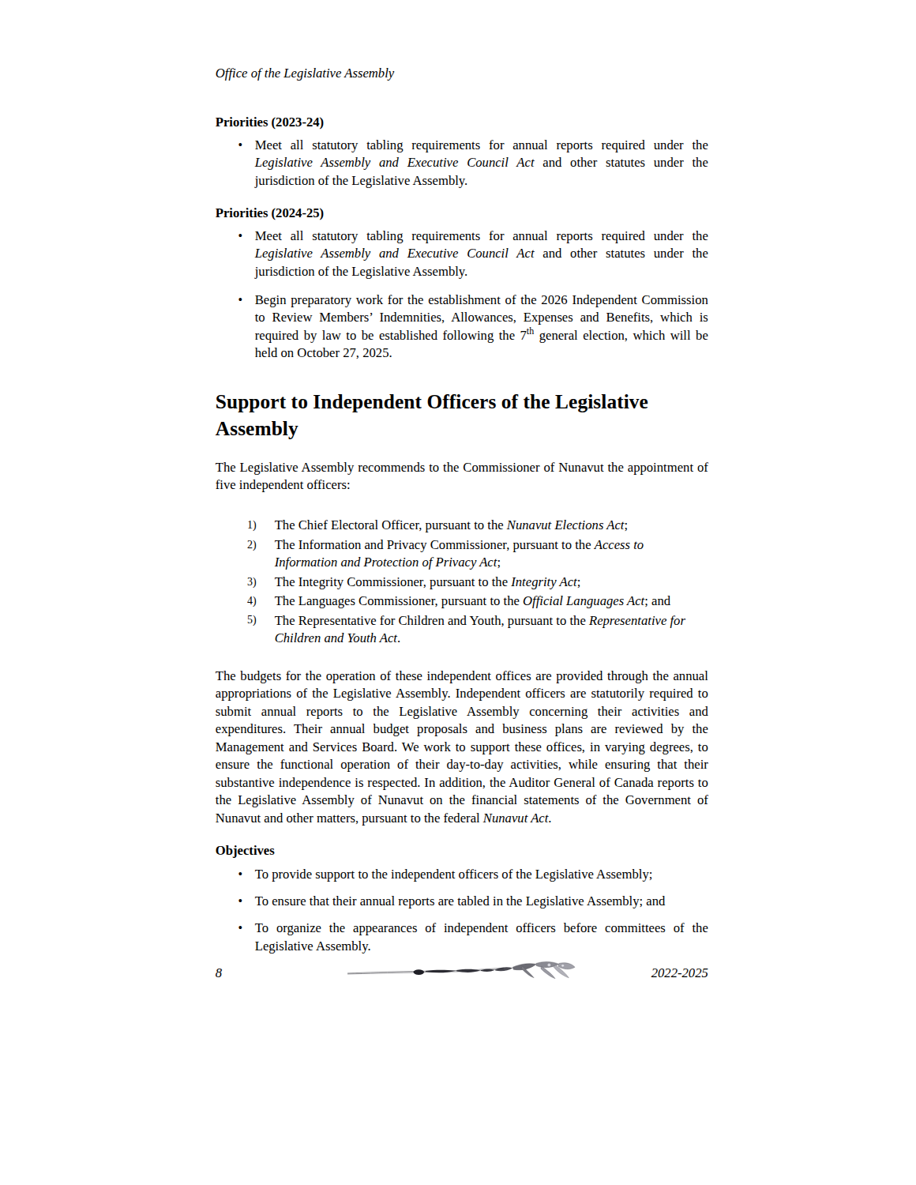Office of the Legislative Assembly
Priorities (2023-24)
Meet all statutory tabling requirements for annual reports required under the Legislative Assembly and Executive Council Act and other statutes under the jurisdiction of the Legislative Assembly.
Priorities (2024-25)
Meet all statutory tabling requirements for annual reports required under the Legislative Assembly and Executive Council Act and other statutes under the jurisdiction of the Legislative Assembly.
Begin preparatory work for the establishment of the 2026 Independent Commission to Review Members’ Indemnities, Allowances, Expenses and Benefits, which is required by law to be established following the 7th general election, which will be held on October 27, 2025.
Support to Independent Officers of the Legislative Assembly
The Legislative Assembly recommends to the Commissioner of Nunavut the appointment of five independent officers:
The Chief Electoral Officer, pursuant to the Nunavut Elections Act;
The Information and Privacy Commissioner, pursuant to the Access to Information and Protection of Privacy Act;
The Integrity Commissioner, pursuant to the Integrity Act;
The Languages Commissioner, pursuant to the Official Languages Act; and
The Representative for Children and Youth, pursuant to the Representative for Children and Youth Act.
The budgets for the operation of these independent offices are provided through the annual appropriations of the Legislative Assembly. Independent officers are statutorily required to submit annual reports to the Legislative Assembly concerning their activities and expenditures. Their annual budget proposals and business plans are reviewed by the Management and Services Board. We work to support these offices, in varying degrees, to ensure the functional operation of their day-to-day activities, while ensuring that their substantive independence is respected. In addition, the Auditor General of Canada reports to the Legislative Assembly of Nunavut on the financial statements of the Government of Nunavut and other matters, pursuant to the federal Nunavut Act.
Objectives
To provide support to the independent officers of the Legislative Assembly;
To ensure that their annual reports are tabled in the Legislative Assembly; and
To organize the appearances of independent officers before committees of the Legislative Assembly.
8
2022-2025